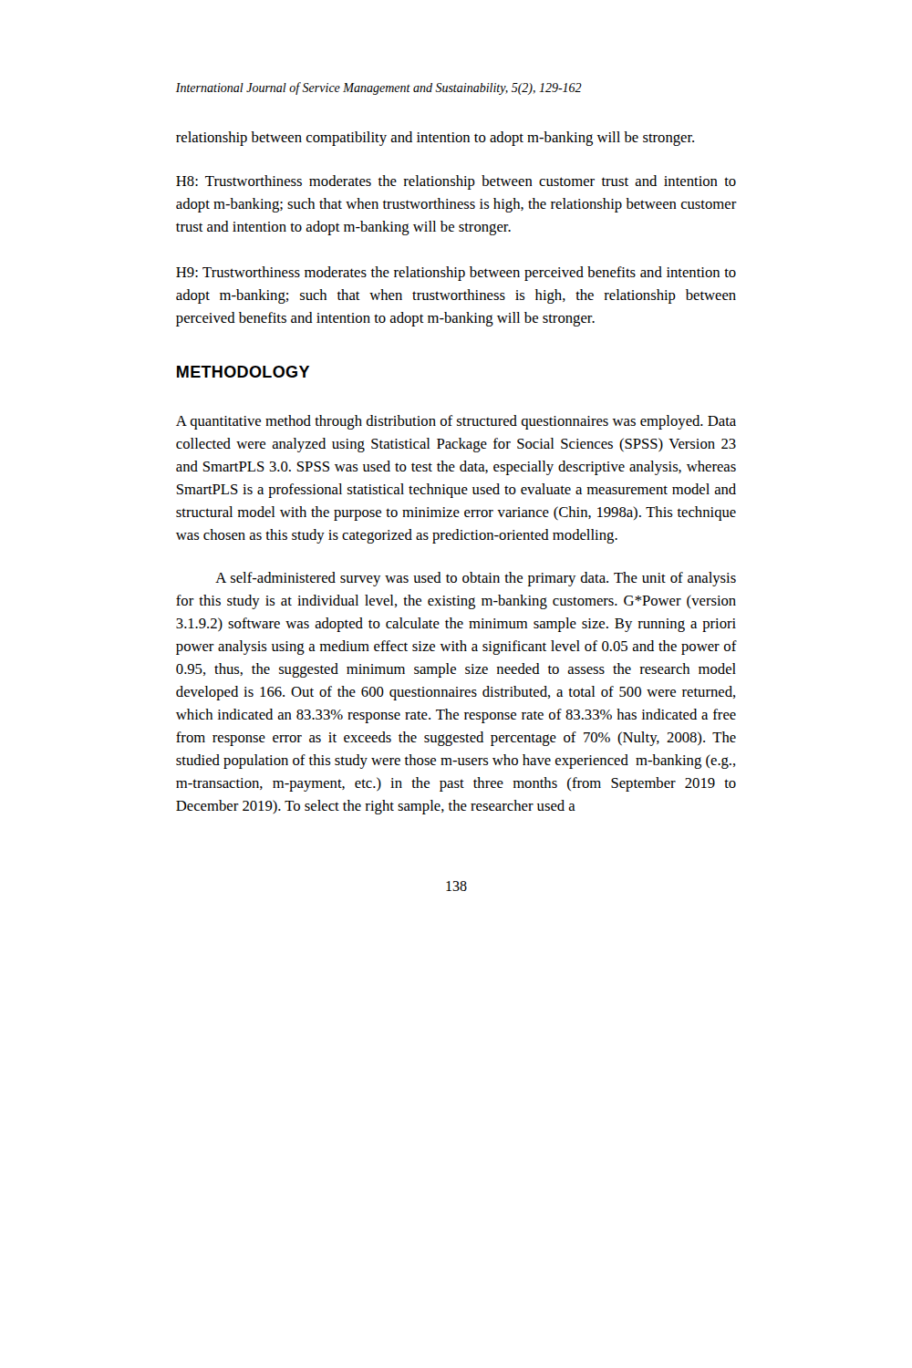International Journal of Service Management and Sustainability, 5(2), 129-162
relationship between compatibility and intention to adopt m-banking will be stronger.
H8: Trustworthiness moderates the relationship between customer trust and intention to adopt m-banking; such that when trustworthiness is high, the relationship between customer trust and intention to adopt m-banking will be stronger.
H9: Trustworthiness moderates the relationship between perceived benefits and intention to adopt m-banking; such that when trustworthiness is high, the relationship between perceived benefits and intention to adopt m-banking will be stronger.
METHODOLOGY
A quantitative method through distribution of structured questionnaires was employed. Data collected were analyzed using Statistical Package for Social Sciences (SPSS) Version 23 and SmartPLS 3.0. SPSS was used to test the data, especially descriptive analysis, whereas SmartPLS is a professional statistical technique used to evaluate a measurement model and structural model with the purpose to minimize error variance (Chin, 1998a). This technique was chosen as this study is categorized as prediction-oriented modelling.
A self-administered survey was used to obtain the primary data. The unit of analysis for this study is at individual level, the existing m-banking customers. G*Power (version 3.1.9.2) software was adopted to calculate the minimum sample size. By running a priori power analysis using a medium effect size with a significant level of 0.05 and the power of 0.95, thus, the suggested minimum sample size needed to assess the research model developed is 166. Out of the 600 questionnaires distributed, a total of 500 were returned, which indicated an 83.33% response rate. The response rate of 83.33% has indicated a free from response error as it exceeds the suggested percentage of 70% (Nulty, 2008). The studied population of this study were those m-users who have experienced m-banking (e.g., m-transaction, m-payment, etc.) in the past three months (from September 2019 to December 2019). To select the right sample, the researcher used a
138